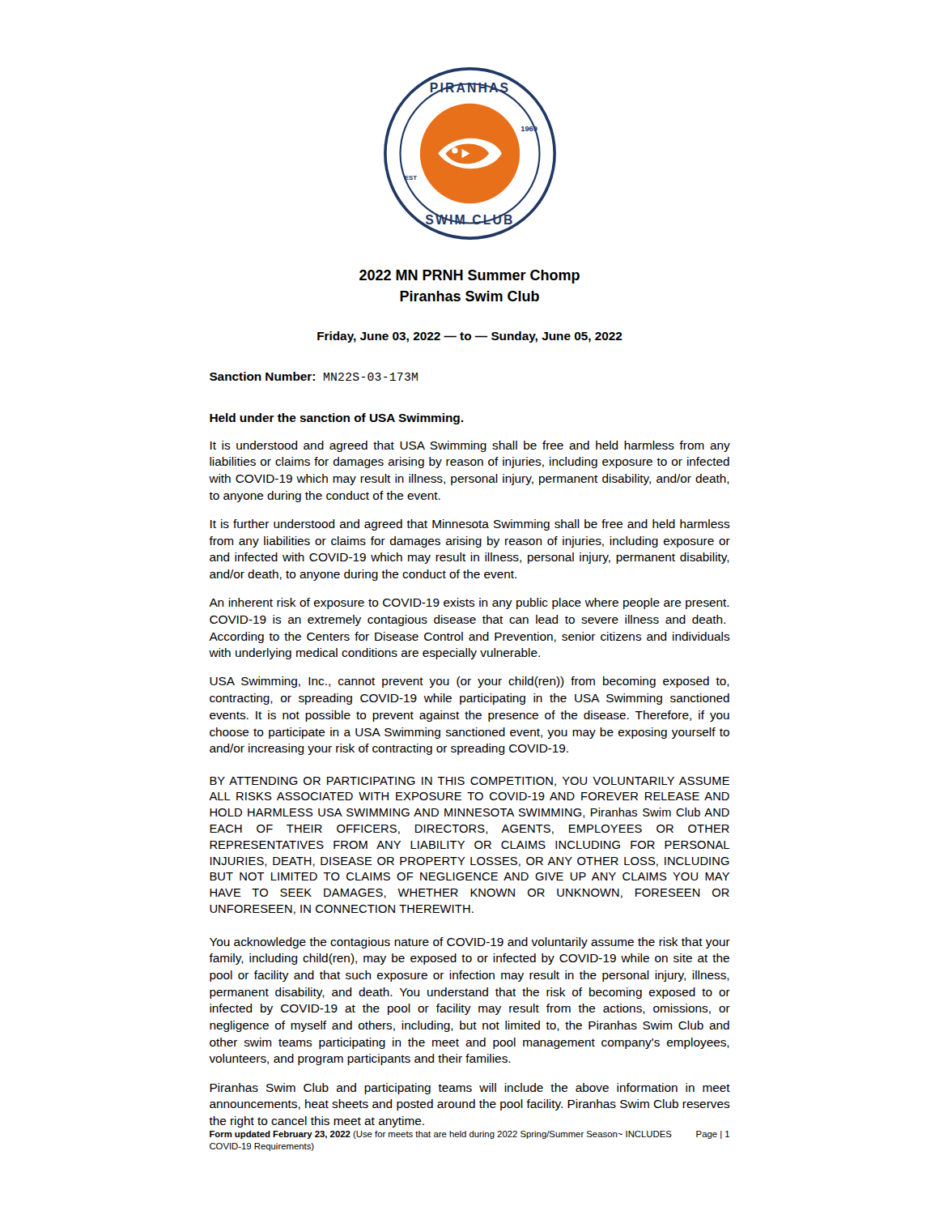2022 MN PRNH Summer ChompPiranhas Swim Club
Friday, June 03, 2022 — to — Sunday, June 05, 2022
Sanction Number: MN22S-03-173M
Held under the sanction of USA Swimming.
It is understood and agreed that USA Swimming shall be free and held harmless from any liabilities or claims for damages arising by reason of injuries, including exposure to or infected with COVID-19 which may result in illness, personal injury, permanent disability, and/or death, to anyone during the conduct of the event.
It is further understood and agreed that Minnesota Swimming shall be free and held harmless from any liabilities or claims for damages arising by reason of injuries, including exposure or and infected with COVID-19 which may result in illness, personal injury, permanent disability, and/or death, to anyone during the conduct of the event.
An inherent risk of exposure to COVID-19 exists in any public place where people are present. COVID-19 is an extremely contagious disease that can lead to severe illness and death. According to the Centers for Disease Control and Prevention, senior citizens and individuals with underlying medical conditions are especially vulnerable.
USA Swimming, Inc., cannot prevent you (or your child(ren)) from becoming exposed to, contracting, or spreading COVID-19 while participating in the USA Swimming sanctioned events. It is not possible to prevent against the presence of the disease. Therefore, if you choose to participate in a USA Swimming sanctioned event, you may be exposing yourself to and/or increasing your risk of contracting or spreading COVID-19.
BY ATTENDING OR PARTICIPATING IN THIS COMPETITION, YOU VOLUNTARILY ASSUME ALL RISKS ASSOCIATED WITH EXPOSURE TO COVID-19 AND FOREVER RELEASE AND HOLD HARMLESS USA SWIMMING AND MINNESOTA SWIMMING, Piranhas Swim Club AND EACH OF THEIR OFFICERS, DIRECTORS, AGENTS, EMPLOYEES OR OTHER REPRESENTATIVES FROM ANY LIABILITY OR CLAIMS INCLUDING FOR PERSONAL INJURIES, DEATH, DISEASE OR PROPERTY LOSSES, OR ANY OTHER LOSS, INCLUDING BUT NOT LIMITED TO CLAIMS OF NEGLIGENCE AND GIVE UP ANY CLAIMS YOU MAY HAVE TO SEEK DAMAGES, WHETHER KNOWN OR UNKNOWN, FORESEEN OR UNFORESEEN, IN CONNECTION THEREWITH.
You acknowledge the contagious nature of COVID-19 and voluntarily assume the risk that your family, including child(ren), may be exposed to or infected by COVID-19 while on site at the pool or facility and that such exposure or infection may result in the personal injury, illness, permanent disability, and death. You understand that the risk of becoming exposed to or infected by COVID-19 at the pool or facility may result from the actions, omissions, or negligence of myself and others, including, but not limited to, the Piranhas Swim Club and other swim teams participating in the meet and pool management company's employees, volunteers, and program participants and their families.
Piranhas Swim Club and participating teams will include the above information in meet announcements, heat sheets and posted around the pool facility. Piranhas Swim Club reserves the right to cancel this meet at anytime.
Form updated February 23, 2022 (Use for meets that are held during 2022 Spring/Summer Season~ INCLUDES COVID-19 Requirements)
Page | 1